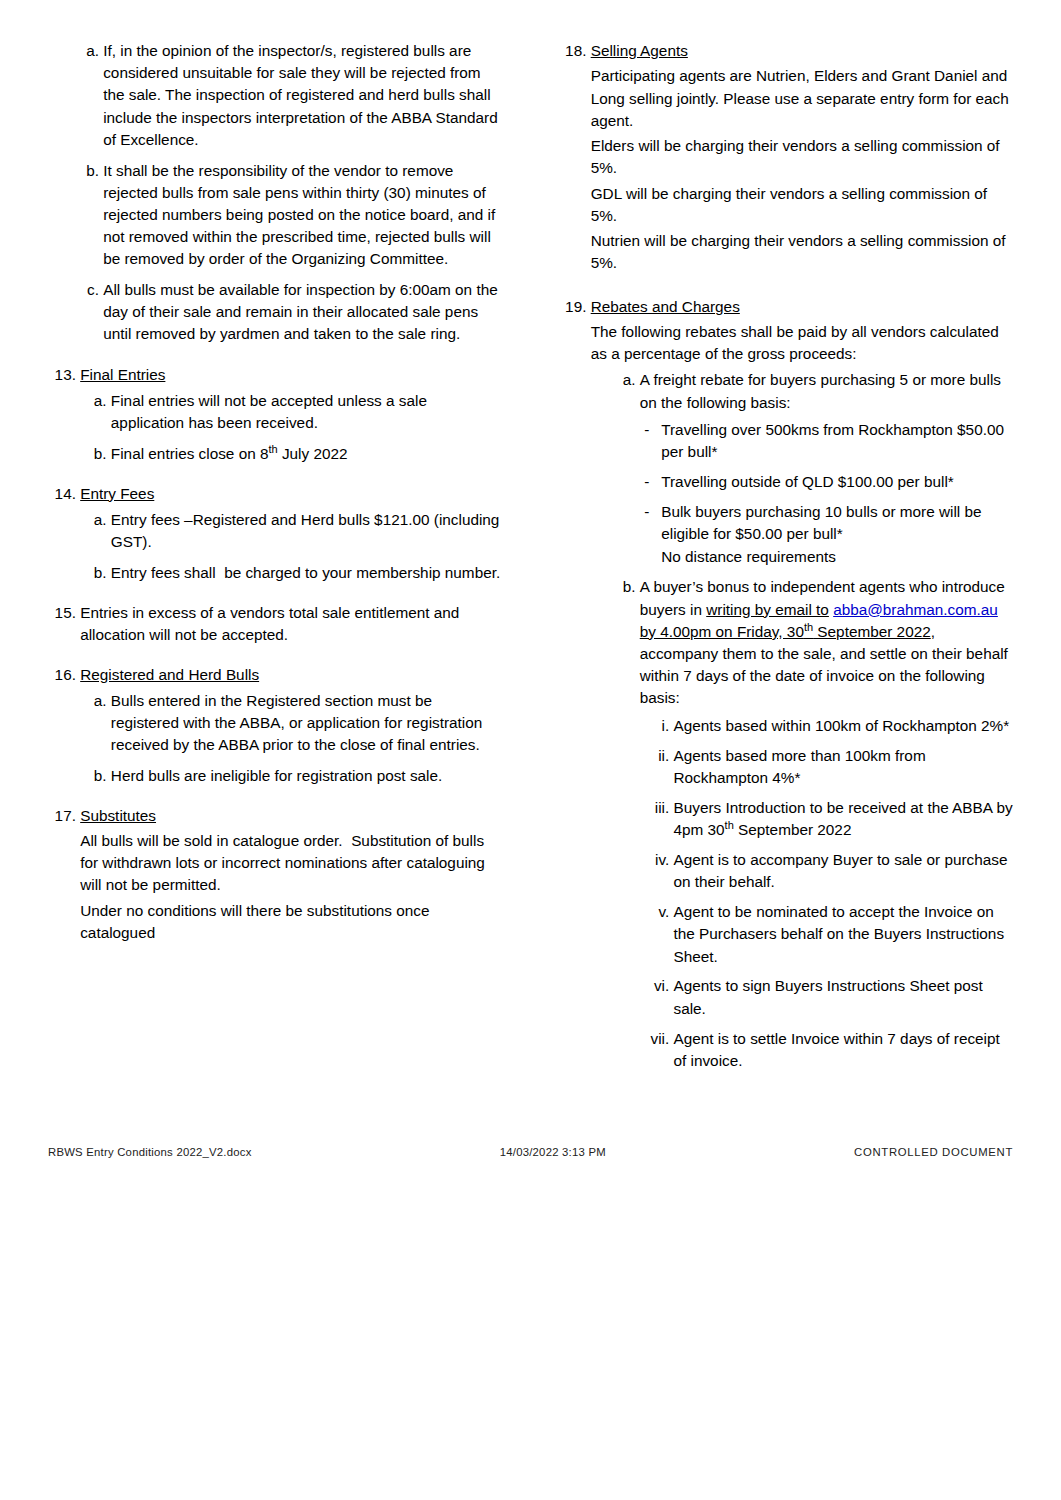If, in the opinion of the inspector/s, registered bulls are considered unsuitable for sale they will be rejected from the sale. The inspection of registered and herd bulls shall include the inspectors interpretation of the ABBA Standard of Excellence.
It shall be the responsibility of the vendor to remove rejected bulls from sale pens within thirty (30) minutes of rejected numbers being posted on the notice board, and if not removed within the prescribed time, rejected bulls will be removed by order of the Organizing Committee.
All bulls must be available for inspection by 6:00am on the day of their sale and remain in their allocated sale pens until removed by yardmen and taken to the sale ring.
Final Entries
Final entries will not be accepted unless a sale application has been received.
Final entries close on 8th July 2022
Entry Fees
Entry fees –Registered and Herd bulls $121.00 (including GST).
Entry fees shall be charged to your membership number.
Entries in excess of a vendors total sale entitlement and allocation will not be accepted.
Registered and Herd Bulls
Bulls entered in the Registered section must be registered with the ABBA, or application for registration received by the ABBA prior to the close of final entries.
Herd bulls are ineligible for registration post sale.
Substitutes
All bulls will be sold in catalogue order. Substitution of bulls for withdrawn lots or incorrect nominations after cataloguing will not be permitted.
Under no conditions will there be substitutions once catalogued
Selling Agents
Participating agents are Nutrien, Elders and Grant Daniel and Long selling jointly. Please use a separate entry form for each agent.
Elders will be charging their vendors a selling commission of 5%.
GDL will be charging their vendors a selling commission of 5%.
Nutrien will be charging their vendors a selling commission of 5%.
Rebates and Charges
The following rebates shall be paid by all vendors calculated as a percentage of the gross proceeds:
A freight rebate for buyers purchasing 5 or more bulls on the following basis:
Travelling over 500kms from Rockhampton $50.00 per bull*
Travelling outside of QLD $100.00 per bull*
Bulk buyers purchasing 10 bulls or more will be eligible for $50.00 per bull*
No distance requirements
A buyer’s bonus to independent agents who introduce buyers in writing by email to abba@brahman.com.au by 4.00pm on Friday, 30th September 2022, accompany them to the sale, and settle on their behalf within 7 days of the date of invoice on the following basis:
Agents based within 100km of Rockhampton 2%*
Agents based more than 100km from Rockhampton 4%*
Buyers Introduction to be received at the ABBA by 4pm 30th September 2022
Agent is to accompany Buyer to sale or purchase on their behalf.
Agent to be nominated to accept the Invoice on the Purchasers behalf on the Buyers Instructions Sheet.
Agents to sign Buyers Instructions Sheet post sale.
Agent is to settle Invoice within 7 days of receipt of invoice.
RBWS Entry Conditions 2022_V2.docx
14/03/2022 3:13 PM
CONTROLLED DOCUMENT